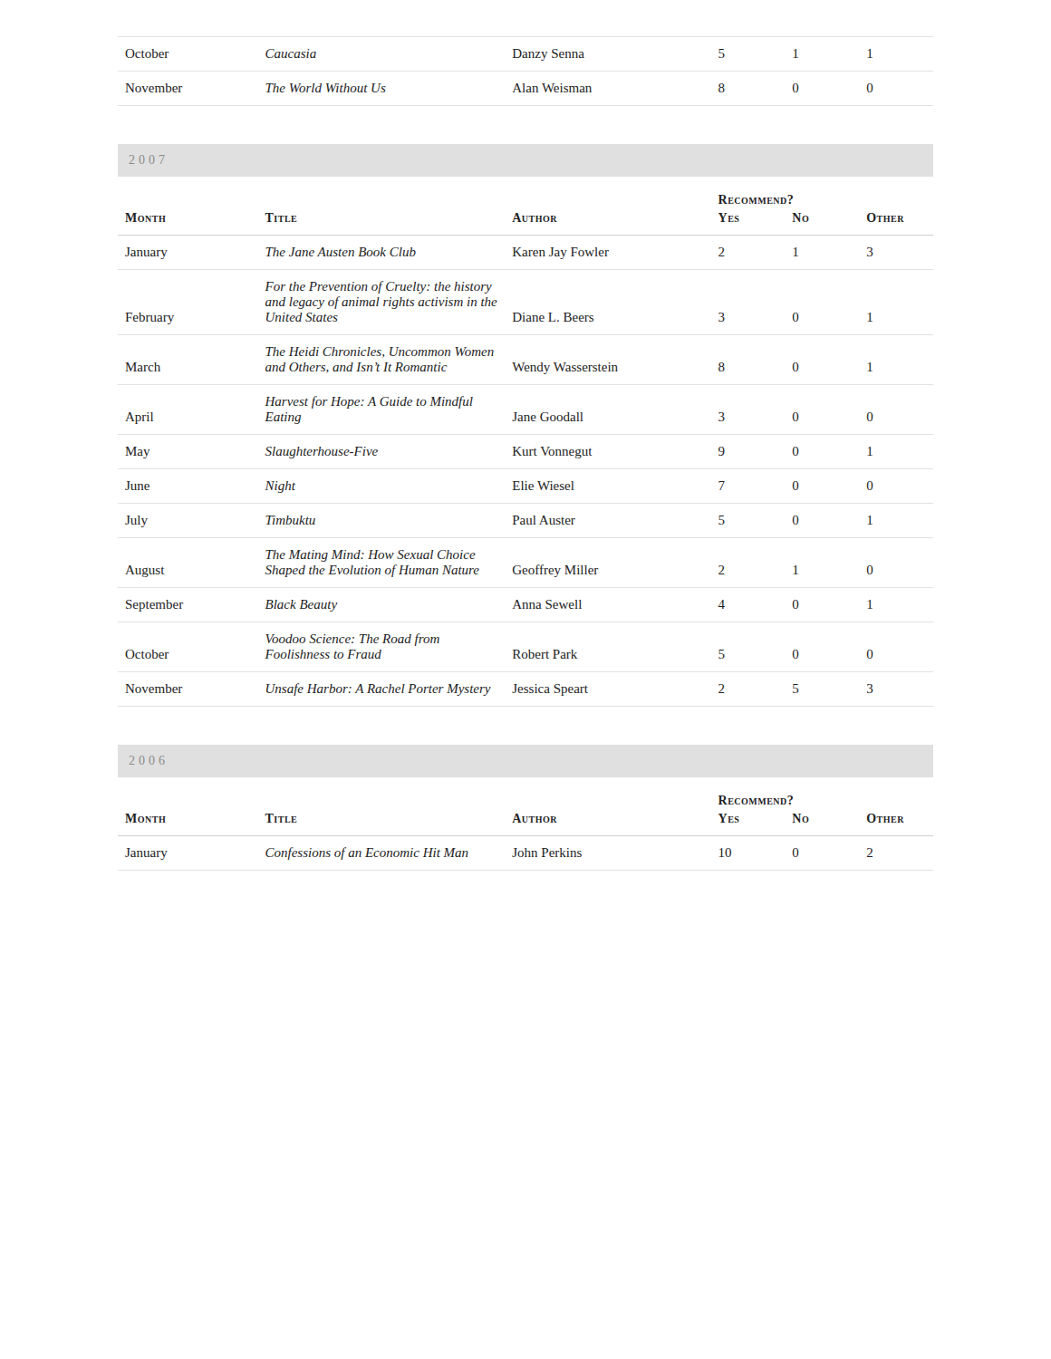| October | Caucasia | Danzy Senna | 5 | 1 | 1 |
| November | The World Without Us | Alan Weisman | 8 | 0 | 0 |
2007
| | | | Recommend? |
| --- | --- | --- | --- |
| Month | Title | Author | Yes | No | Other |
| January | The Jane Austen Book Club | Karen Jay Fowler | 2 | 1 | 3 |
| February | For the Prevention of Cruelty: the history and legacy of animal rights activism in the United States | Diane L. Beers | 3 | 0 | 1 |
| March | The Heidi Chronicles, Uncommon Women and Others, and Isn’t It Romantic | Wendy Wasserstein | 8 | 0 | 1 |
| April | Harvest for Hope: A Guide to Mindful Eating | Jane Goodall | 3 | 0 | 0 |
| May | Slaughterhouse-Five | Kurt Vonnegut | 9 | 0 | 1 |
| June | Night | Elie Wiesel | 7 | 0 | 0 |
| July | Timbuktu | Paul Auster | 5 | 0 | 1 |
| August | The Mating Mind: How Sexual Choice Shaped the Evolution of Human Nature | Geoffrey Miller | 2 | 1 | 0 |
| September | Black Beauty | Anna Sewell | 4 | 0 | 1 |
| October | Voodoo Science: The Road from Foolishness to Fraud | Robert Park | 5 | 0 | 0 |
| November | Unsafe Harbor: A Rachel Porter Mystery | Jessica Speart | 2 | 5 | 3 |
2006
| | | | Recommend? |
| --- | --- | --- | --- |
| Month | Title | Author | Yes | No | Other |
| January | Confessions of an Economic Hit Man | John Perkins | 10 | 0 | 2 |